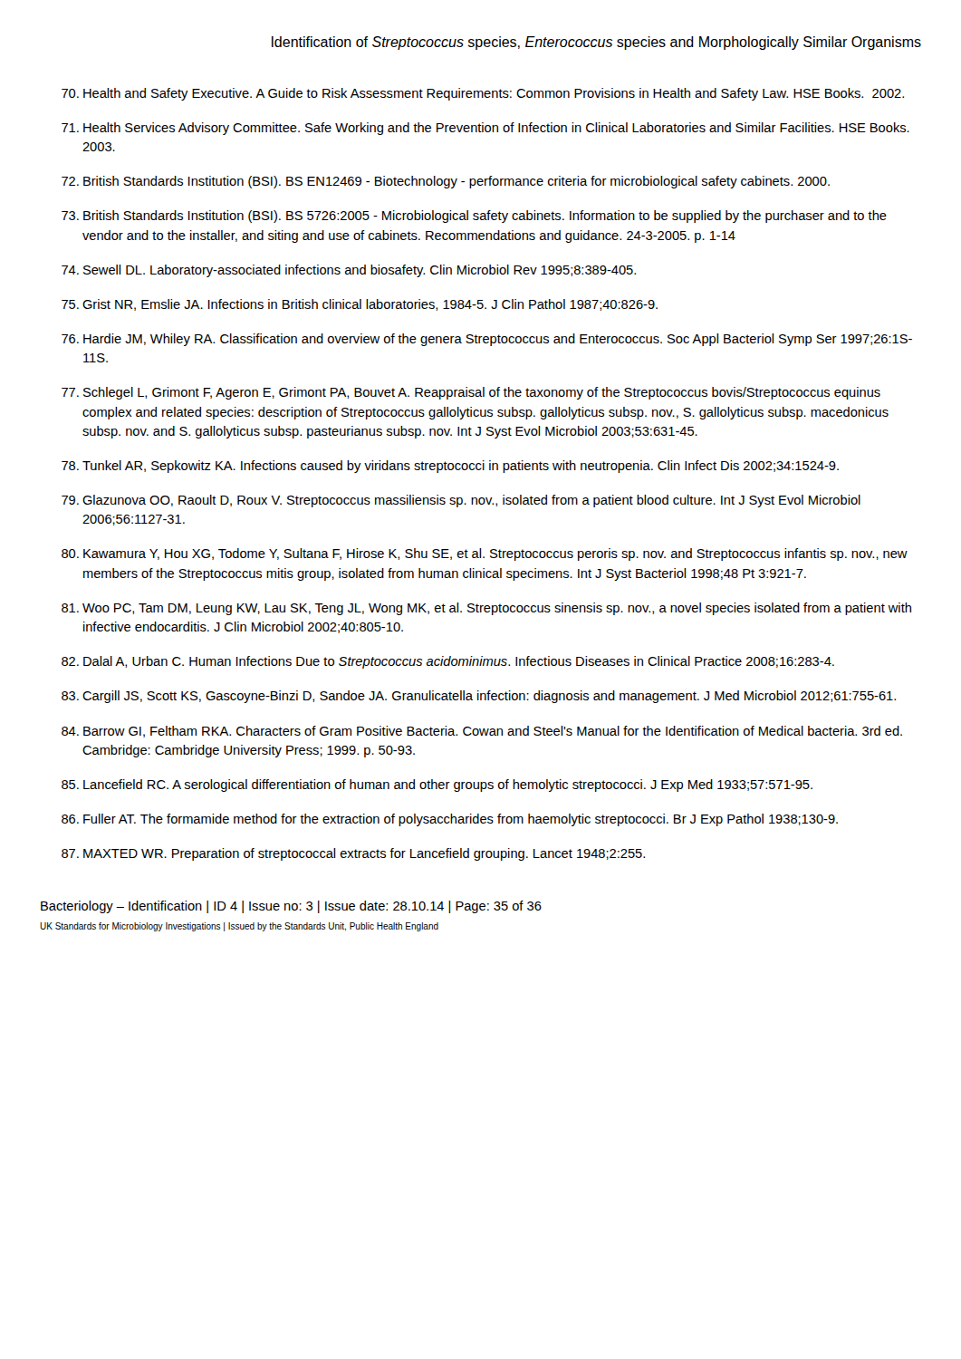Identification of Streptococcus species, Enterococcus species and Morphologically Similar Organisms
70. Health and Safety Executive. A Guide to Risk Assessment Requirements: Common Provisions in Health and Safety Law. HSE Books. 2002.
71. Health Services Advisory Committee. Safe Working and the Prevention of Infection in Clinical Laboratories and Similar Facilities. HSE Books. 2003.
72. British Standards Institution (BSI). BS EN12469 - Biotechnology - performance criteria for microbiological safety cabinets. 2000.
73. British Standards Institution (BSI). BS 5726:2005 - Microbiological safety cabinets. Information to be supplied by the purchaser and to the vendor and to the installer, and siting and use of cabinets. Recommendations and guidance. 24-3-2005. p. 1-14
74. Sewell DL. Laboratory-associated infections and biosafety. Clin Microbiol Rev 1995;8:389-405.
75. Grist NR, Emslie JA. Infections in British clinical laboratories, 1984-5. J Clin Pathol 1987;40:826-9.
76. Hardie JM, Whiley RA. Classification and overview of the genera Streptococcus and Enterococcus. Soc Appl Bacteriol Symp Ser 1997;26:1S-11S.
77. Schlegel L, Grimont F, Ageron E, Grimont PA, Bouvet A. Reappraisal of the taxonomy of the Streptococcus bovis/Streptococcus equinus complex and related species: description of Streptococcus gallolyticus subsp. gallolyticus subsp. nov., S. gallolyticus subsp. macedonicus subsp. nov. and S. gallolyticus subsp. pasteurianus subsp. nov. Int J Syst Evol Microbiol 2003;53:631-45.
78. Tunkel AR, Sepkowitz KA. Infections caused by viridans streptococci in patients with neutropenia. Clin Infect Dis 2002;34:1524-9.
79. Glazunova OO, Raoult D, Roux V. Streptococcus massiliensis sp. nov., isolated from a patient blood culture. Int J Syst Evol Microbiol 2006;56:1127-31.
80. Kawamura Y, Hou XG, Todome Y, Sultana F, Hirose K, Shu SE, et al. Streptococcus peroris sp. nov. and Streptococcus infantis sp. nov., new members of the Streptococcus mitis group, isolated from human clinical specimens. Int J Syst Bacteriol 1998;48 Pt 3:921-7.
81. Woo PC, Tam DM, Leung KW, Lau SK, Teng JL, Wong MK, et al. Streptococcus sinensis sp. nov., a novel species isolated from a patient with infective endocarditis. J Clin Microbiol 2002;40:805-10.
82. Dalal A, Urban C. Human Infections Due to Streptococcus acidominimus. Infectious Diseases in Clinical Practice 2008;16:283-4.
83. Cargill JS, Scott KS, Gascoyne-Binzi D, Sandoe JA. Granulicatella infection: diagnosis and management. J Med Microbiol 2012;61:755-61.
84. Barrow GI, Feltham RKA. Characters of Gram Positive Bacteria. Cowan and Steel's Manual for the Identification of Medical bacteria. 3rd ed. Cambridge: Cambridge University Press; 1999. p. 50-93.
85. Lancefield RC. A serological differentiation of human and other groups of hemolytic streptococci. J Exp Med 1933;57:571-95.
86. Fuller AT. The formamide method for the extraction of polysaccharides from haemolytic streptococci. Br J Exp Pathol 1938;130-9.
87. MAXTED WR. Preparation of streptococcal extracts for Lancefield grouping. Lancet 1948;2:255.
Bacteriology – Identification | ID 4 | Issue no: 3 | Issue date: 28.10.14 | Page: 35 of 36
UK Standards for Microbiology Investigations | Issued by the Standards Unit, Public Health England